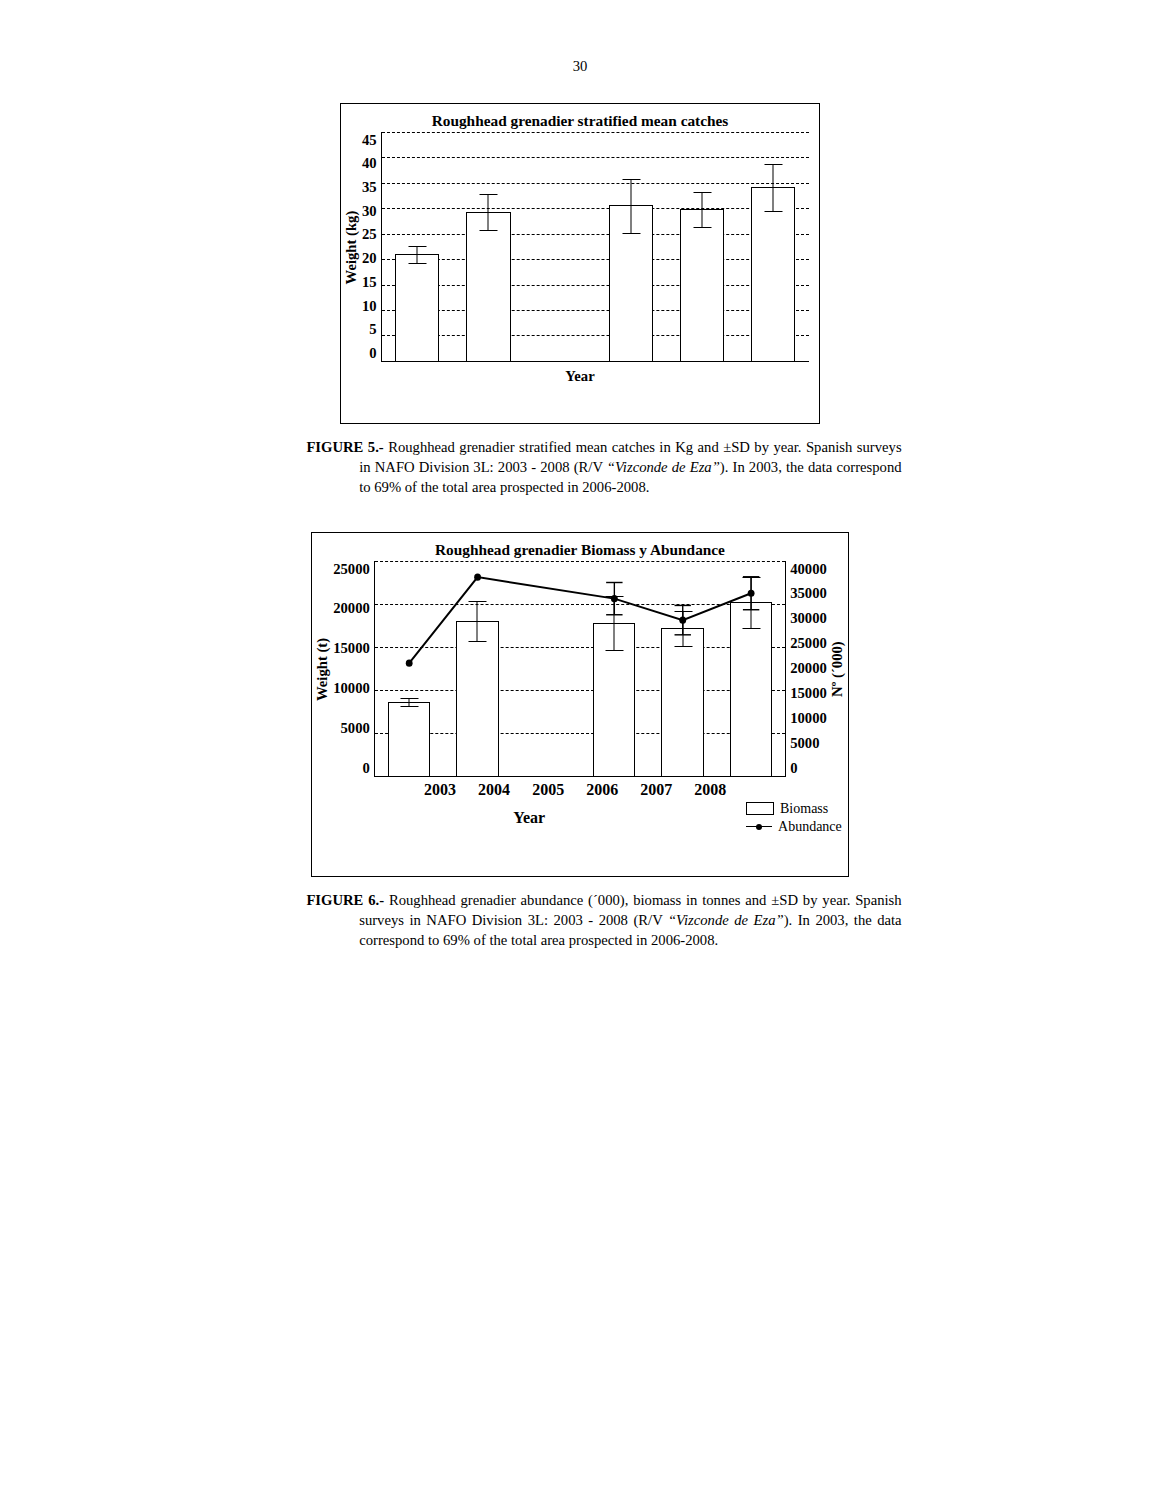30
Roughhead grenadier stratified mean catches
Weight (kg)
4540353025 20151050
Year
FIGURE 5.- Roughhead grenadier stratified mean catches in Kg and ±SD by year. Spanish surveys in NAFO Division 3L: 2003 - 2008 (R/V “Vizconde de Eza”). In 2003, the data correspond to 69% of the total area prospected in 2006-2008.
Roughhead grenadier Biomass y Abundance
Weight (t)
2500020000150001000050000
2003: 21000 -> y=142.5 ; 2004: 37000 -> y=22.5 ; 2006: 33000 -> y=52.5 ; 2007: 29000 -> y=82.5 ; 2008: 34000 -> y=45
4000035000300002500020000 150001000050000
Nº (´000)
200320042005200620072008
Year
Biomass
Abundance
FIGURE 6.- Roughhead grenadier abundance (´000), biomass in tonnes and ±SD by year. Spanish surveys in NAFO Division 3L: 2003 - 2008 (R/V “Vizconde de Eza”). In 2003, the data correspond to 69% of the total area prospected in 2006-2008.